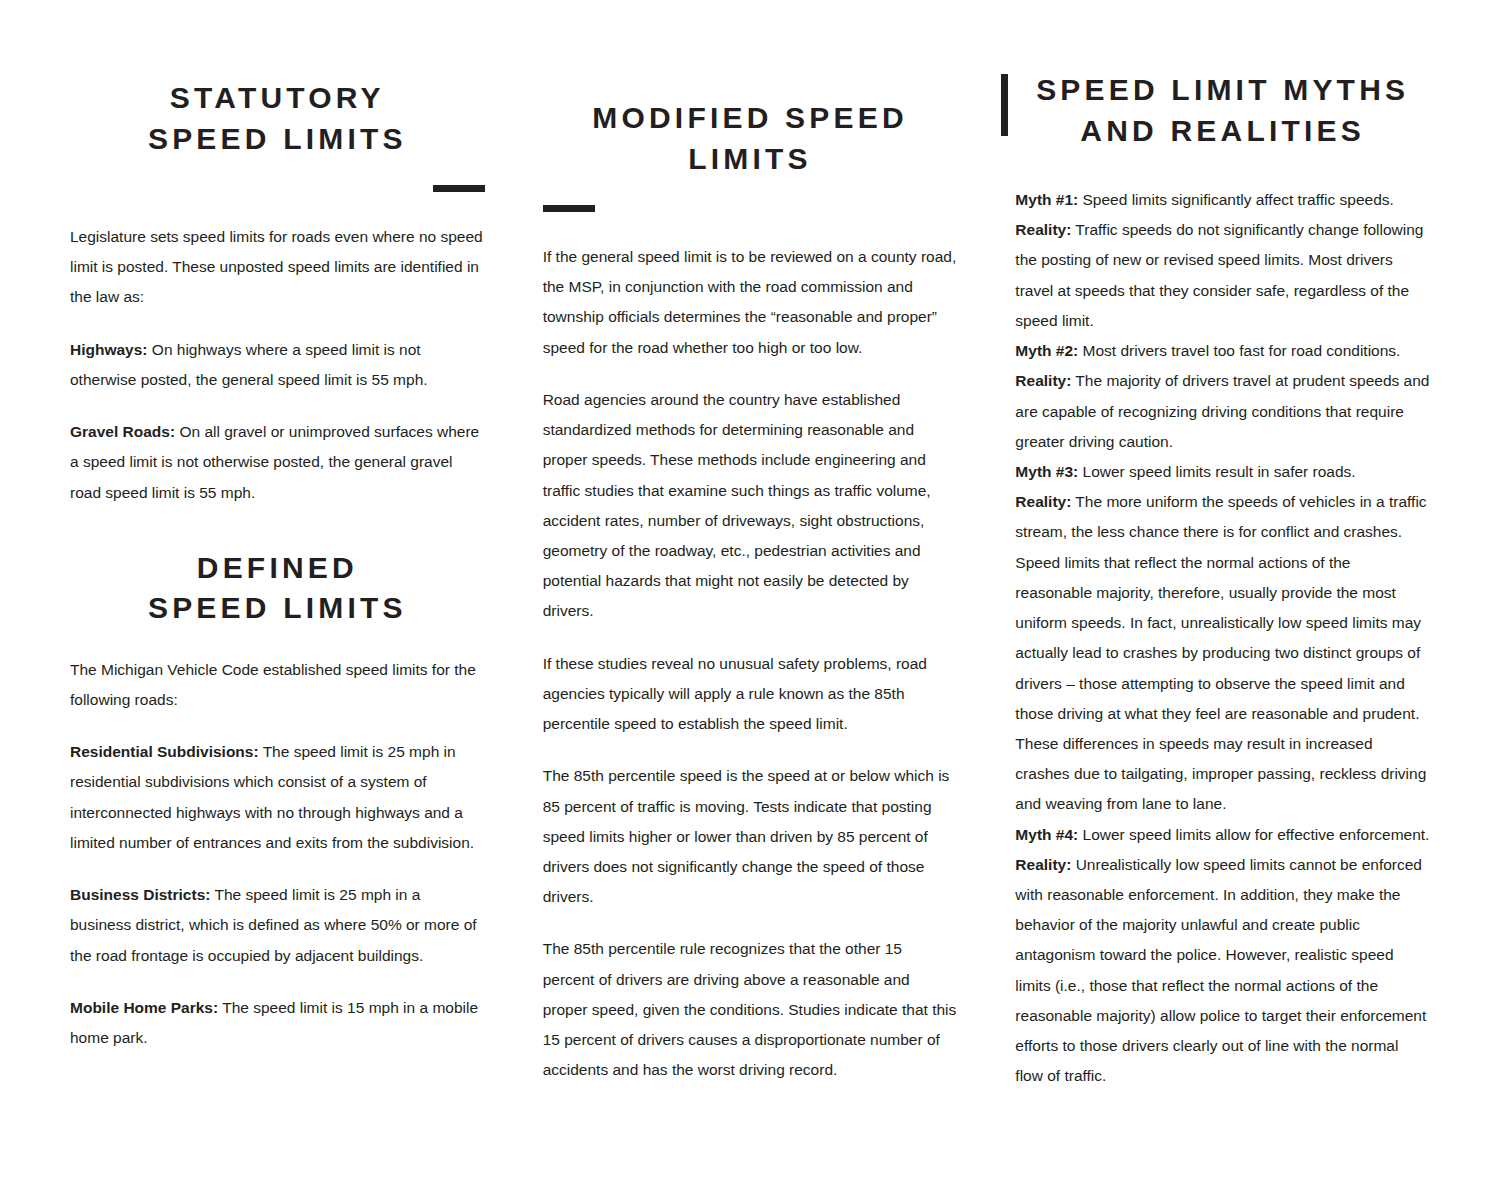Statutory
Speed Limits
Legislature sets speed limits for roads even where no speed limit is posted. These unposted speed limits are identified in the law as:
Highways: On highways where a speed limit is not otherwise posted, the general speed limit is 55 mph.
Gravel Roads: On all gravel or unimproved surfaces where a speed limit is not otherwise posted, the general gravel road speed limit is 55 mph.
Defined
Speed Limits
The Michigan Vehicle Code established speed limits for the following roads:
Residential Subdivisions: The speed limit is 25 mph in residential subdivisions which consist of a system of interconnected highways with no through highways and a limited number of entrances and exits from the subdivision.
Business Districts: The speed limit is 25 mph in a business district, which is defined as where 50% or more of the road frontage is occupied by adjacent buildings.
Mobile Home Parks: The speed limit is 15 mph in a mobile home park.
Modified Speed Limits
If the general speed limit is to be reviewed on a county road, the MSP, in conjunction with the road commission and township officials determines the “reasonable and proper” speed for the road whether too high or too low.
Road agencies around the country have established standardized methods for determining reasonable and proper speeds. These methods include engineering and traffic studies that examine such things as traffic volume, accident rates, number of driveways, sight obstructions, geometry of the roadway, etc., pedestrian activities and potential hazards that might not easily be detected by drivers.
If these studies reveal no unusual safety problems, road agencies typically will apply a rule known as the 85th percentile speed to establish the speed limit.
The 85th percentile speed is the speed at or below which is 85 percent of traffic is moving. Tests indicate that posting speed limits higher or lower than driven by 85 percent of drivers does not significantly change the speed of those drivers.
The 85th percentile rule recognizes that the other 15 percent of drivers are driving above a reasonable and proper speed, given the conditions. Studies indicate that this 15 percent of drivers causes a disproportionate number of accidents and has the worst driving record.
Speed Limit Myths
and Realities
Myth #1: Speed limits significantly affect traffic speeds.
Reality: Traffic speeds do not significantly change following the posting of new or revised speed limits. Most drivers travel at speeds that they consider safe, regardless of the speed limit.
Myth #2: Most drivers travel too fast for road conditions.
Reality: The majority of drivers travel at prudent speeds and are capable of recognizing driving conditions that require greater driving caution.
Myth #3: Lower speed limits result in safer roads.
Reality: The more uniform the speeds of vehicles in a traffic stream, the less chance there is for conflict and crashes. Speed limits that reflect the normal actions of the reasonable majority, therefore, usually provide the most uniform speeds. In fact, unrealistically low speed limits may actually lead to crashes by producing two distinct groups of drivers – those attempting to observe the speed limit and those driving at what they feel are reasonable and prudent. These differences in speeds may result in increased crashes due to tailgating, improper passing, reckless driving and weaving from lane to lane.
Myth #4: Lower speed limits allow for effective enforcement.
Reality: Unrealistically low speed limits cannot be enforced with reasonable enforcement. In addition, they make the behavior of the majority unlawful and create public antagonism toward the police. However, realistic speed limits (i.e., those that reflect the normal actions of the reasonable majority) allow police to target their enforcement efforts to those drivers clearly out of line with the normal flow of traffic.